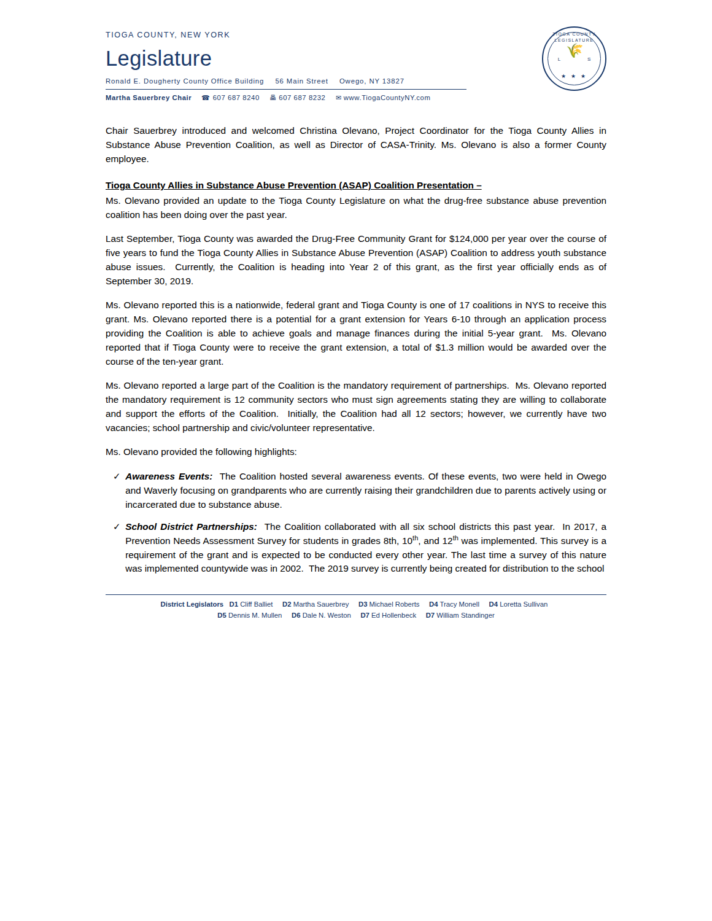TIOGA COUNTY, NEW YORK
Legislature
Ronald E. Dougherty County Office Building 56 Main Street Owego, NY 13827
Martha Sauerbrey Chair ☎ 607 687 8240 🖶 607 687 8232 ✉ www.TiogaCountyNY.com
TIOGA COUNTY LEGISLATURE
🌾
L S
★ ★ ★
Chair Sauerbrey introduced and welcomed Christina Olevano, Project Coordinator for the Tioga County Allies in Substance Abuse Prevention Coalition, as well as Director of CASA-Trinity. Ms. Olevano is also a former County employee.
Tioga County Allies in Substance Abuse Prevention (ASAP) Coalition Presentation –
Ms. Olevano provided an update to the Tioga County Legislature on what the drug-free substance abuse prevention coalition has been doing over the past year.
Last September, Tioga County was awarded the Drug-Free Community Grant for $124,000 per year over the course of five years to fund the Tioga County Allies in Substance Abuse Prevention (ASAP) Coalition to address youth substance abuse issues. Currently, the Coalition is heading into Year 2 of this grant, as the first year officially ends as of September 30, 2019.
Ms. Olevano reported this is a nationwide, federal grant and Tioga County is one of 17 coalitions in NYS to receive this grant. Ms. Olevano reported there is a potential for a grant extension for Years 6-10 through an application process providing the Coalition is able to achieve goals and manage finances during the initial 5-year grant. Ms. Olevano reported that if Tioga County were to receive the grant extension, a total of $1.3 million would be awarded over the course of the ten-year grant.
Ms. Olevano reported a large part of the Coalition is the mandatory requirement of partnerships. Ms. Olevano reported the mandatory requirement is 12 community sectors who must sign agreements stating they are willing to collaborate and support the efforts of the Coalition. Initially, the Coalition had all 12 sectors; however, we currently have two vacancies; school partnership and civic/volunteer representative.
Ms. Olevano provided the following highlights:
Awareness Events: The Coalition hosted several awareness events. Of these events, two were held in Owego and Waverly focusing on grandparents who are currently raising their grandchildren due to parents actively using or incarcerated due to substance abuse.
School District Partnerships: The Coalition collaborated with all six school districts this past year. In 2017, a Prevention Needs Assessment Survey for students in grades 8th, 10th, and 12th was implemented. This survey is a requirement of the grant and is expected to be conducted every other year. The last time a survey of this nature was implemented countywide was in 2002. The 2019 survey is currently being created for distribution to the school
District Legislators D1 Cliff Balliet D2 Martha Sauerbrey D3 Michael Roberts D4 Tracy Monell D4 Loretta Sullivan
D5 Dennis M. Mullen D6 Dale N. Weston D7 Ed Hollenbeck D7 William Standinger